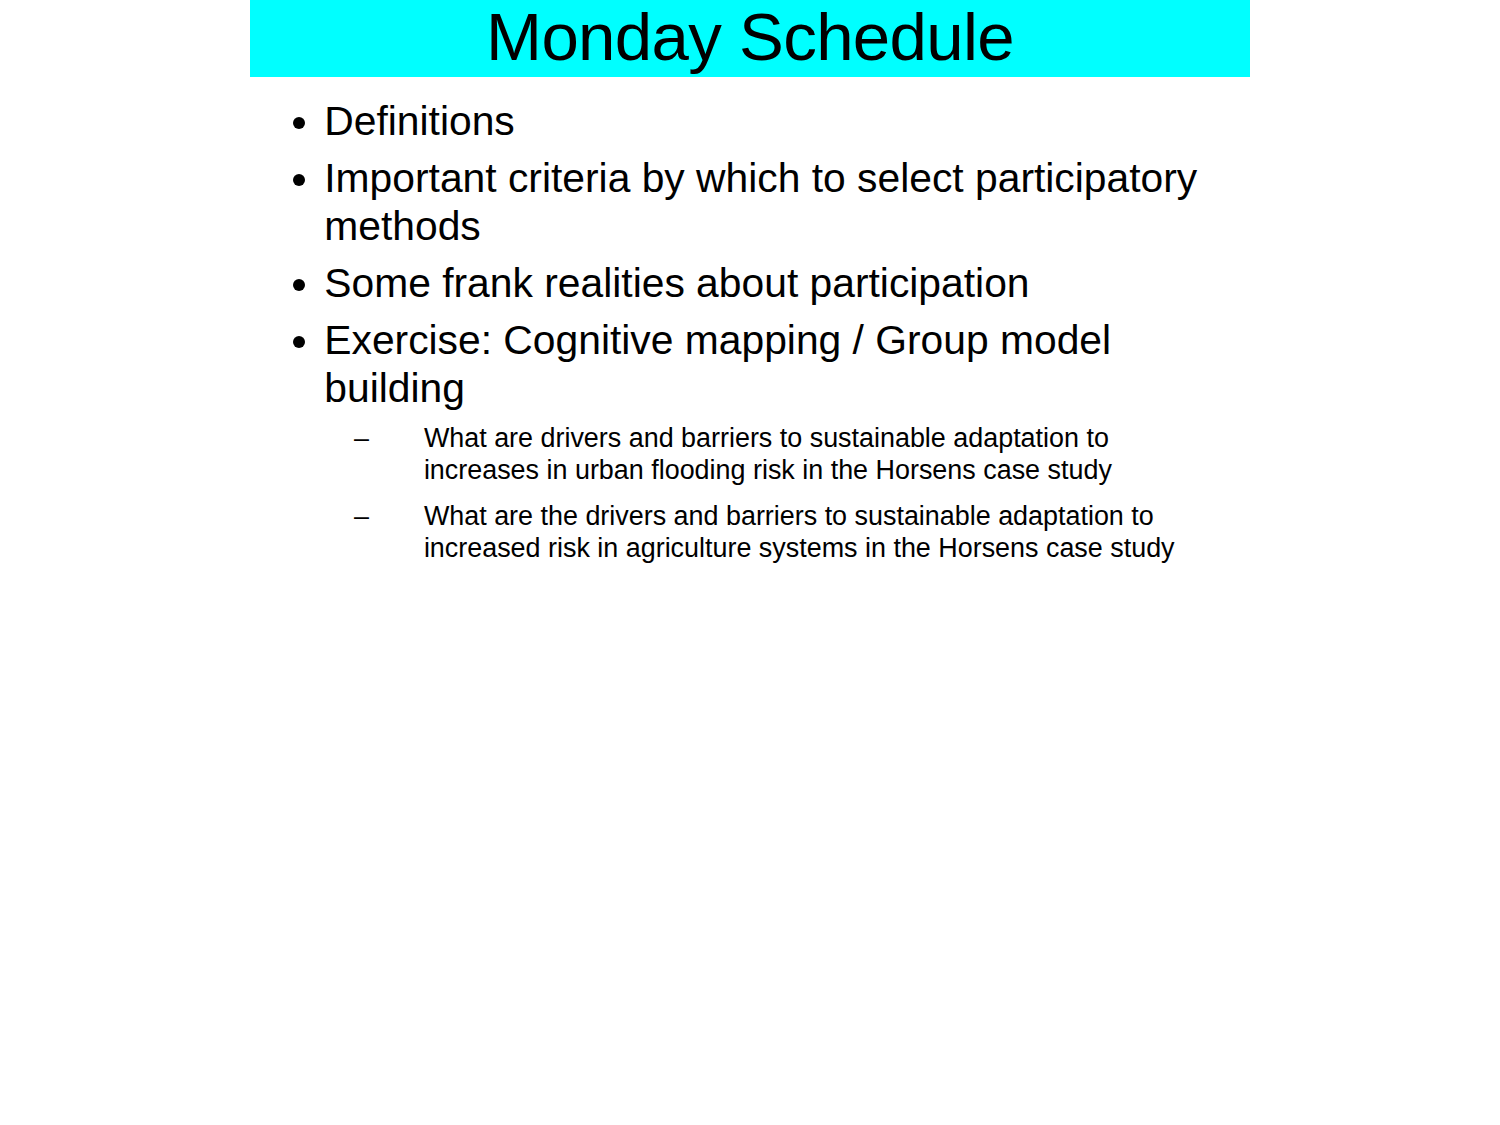Monday Schedule
Definitions
Important criteria by which to select participatory methods
Some frank realities about participation
Exercise: Cognitive mapping / Group model building
What are drivers and barriers to sustainable adaptation to increases in urban flooding risk in the Horsens case study
What are the drivers and barriers to sustainable adaptation to increased risk in agriculture systems in the Horsens case study